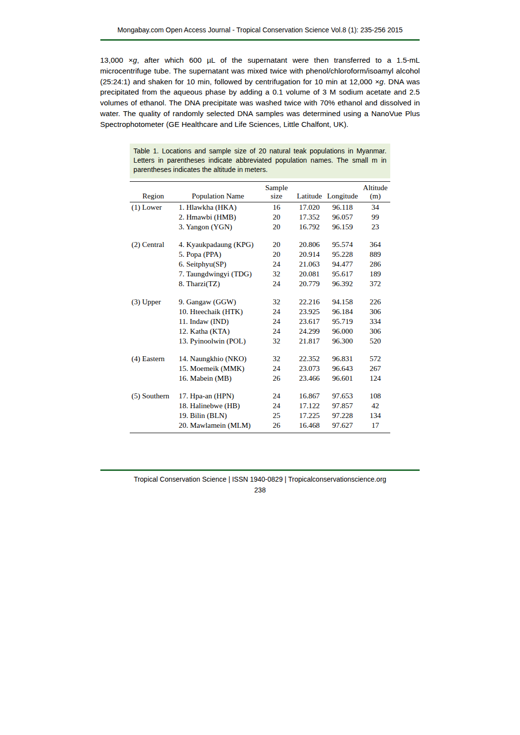Mongabay.com Open Access Journal - Tropical Conservation Science Vol.8 (1): 235-256 2015
13,000 ×g, after which 600 µL of the supernatant were then transferred to a 1.5-mL microcentrifuge tube. The supernatant was mixed twice with phenol/chloroform/isoamyl alcohol (25:24:1) and shaken for 10 min, followed by centrifugation for 10 min at 12,000 ×g. DNA was precipitated from the aqueous phase by adding a 0.1 volume of 3 M sodium acetate and 2.5 volumes of ethanol. The DNA precipitate was washed twice with 70% ethanol and dissolved in water. The quality of randomly selected DNA samples was determined using a NanoVue Plus Spectrophotometer (GE Healthcare and Life Sciences, Little Chalfont, UK).
Table 1. Locations and sample size of 20 natural teak populations in Myanmar. Letters in parentheses indicate abbreviated population names. The small m in parentheses indicates the altitude in meters.
| Region | Population Name | Sample size | Latitude | Longitude | Altitude (m) |
| --- | --- | --- | --- | --- | --- |
| (1) Lower | 1. Hlawkha (HKA) | 16 | 17.020 | 96.118 | 34 |
| | 2. Hmawbi (HMB) | 20 | 17.352 | 96.057 | 99 |
| | 3. Yangon (YGN) | 20 | 16.792 | 96.159 | 23 |
| (2) Central | 4. Kyaukpadaung (KPG) | 20 | 20.806 | 95.574 | 364 |
| | 5. Popa (PPA) | 20 | 20.914 | 95.228 | 889 |
| | 6. Seitphyu(SP) | 24 | 21.063 | 94.477 | 286 |
| | 7. Taungdwingyi (TDG) | 32 | 20.081 | 95.617 | 189 |
| | 8. Tharzi(TZ) | 24 | 20.779 | 96.392 | 372 |
| (3) Upper | 9. Gangaw (GGW) | 32 | 22.216 | 94.158 | 226 |
| | 10. Hteechaik (HTK) | 24 | 23.925 | 96.184 | 306 |
| | 11. Indaw (IND) | 24 | 23.617 | 95.719 | 334 |
| | 12. Katha (KTA) | 24 | 24.299 | 96.000 | 306 |
| | 13. Pyinoolwin (POL) | 32 | 21.817 | 96.300 | 520 |
| (4) Eastern | 14. Naungkhio (NKO) | 32 | 22.352 | 96.831 | 572 |
| | 15. Moemeik (MMK) | 24 | 23.073 | 96.643 | 267 |
| | 16. Mabein (MB) | 26 | 23.466 | 96.601 | 124 |
| (5) Southern | 17. Hpa-an (HPN) | 24 | 16.867 | 97.653 | 108 |
| | 18. Halinebwe (HB) | 24 | 17.122 | 97.857 | 42 |
| | 19. Bilin (BLN) | 25 | 17.225 | 97.228 | 134 |
| | 20. Mawlamein (MLM) | 26 | 16.468 | 97.627 | 17 |
Tropical Conservation Science | ISSN 1940-0829 | Tropicalconservationscience.org
238